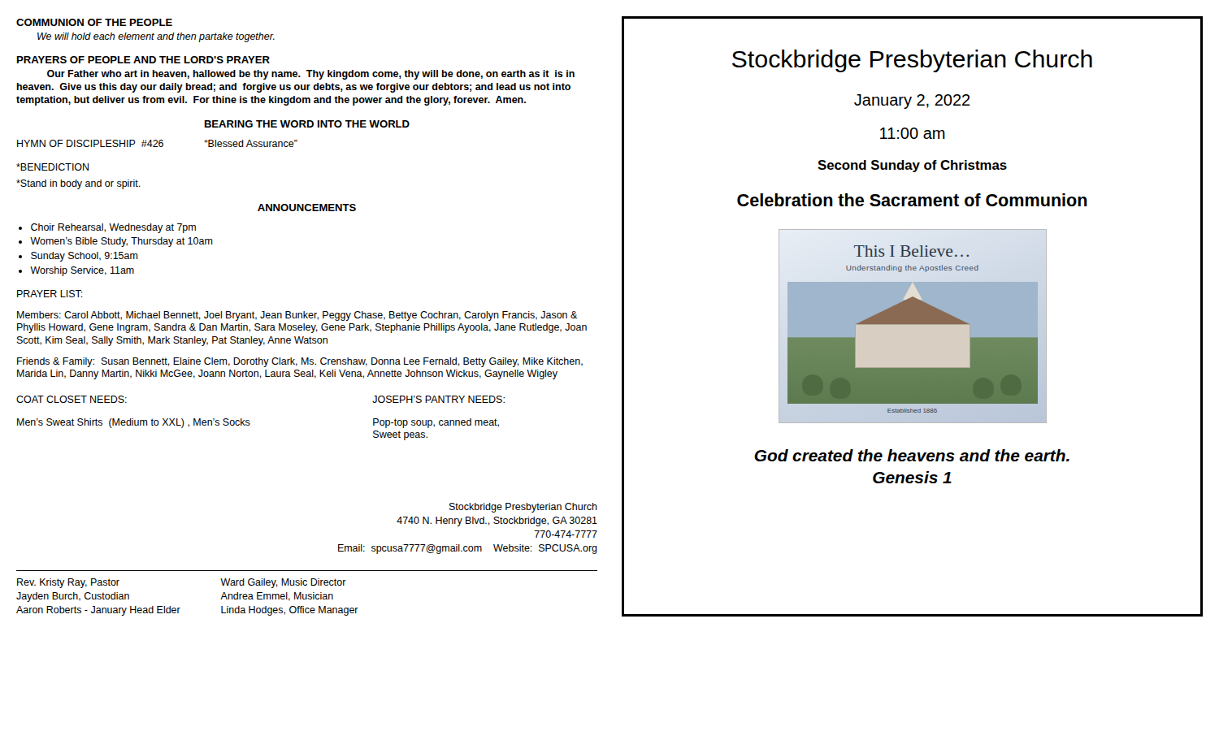Communion of the People
We will hold each element and then partake together.
Prayers of People and the Lord's Prayer
Our Father who art in heaven, hallowed be thy name. Thy kingdom come, thy will be done, on earth as it is in heaven. Give us this day our daily bread; and forgive us our debts, as we forgive our debtors; and lead us not into temptation, but deliver us from evil. For thine is the kingdom and the power and the glory, forever. Amen.
Bearing the Word into the World
HYMN OF DISCIPLESHIP #426 “Blessed Assurance”
*BENEDICTION
*Stand in body and or spirit.
Announcements
Choir Rehearsal, Wednesday at 7pm
Women’s Bible Study, Thursday at 10am
Sunday School, 9:15am
Worship Service, 11am
PRAYER LIST:
Members: Carol Abbott, Michael Bennett, Joel Bryant, Jean Bunker, Peggy Chase, Bettye Cochran, Carolyn Francis, Jason & Phyllis Howard, Gene Ingram, Sandra & Dan Martin, Sara Moseley, Gene Park, Stephanie Phillips Ayoola, Jane Rutledge, Joan Scott, Kim Seal, Sally Smith, Mark Stanley, Pat Stanley, Anne Watson
Friends & Family: Susan Bennett, Elaine Clem, Dorothy Clark, Ms. Crenshaw, Donna Lee Fernald, Betty Gailey, Mike Kitchen, Marida Lin, Danny Martin, Nikki McGee, Joann Norton, Laura Seal, Keli Vena, Annette Johnson Wickus, Gaynelle Wigley
Coat Closet Needs:
Men’s Sweat Shirts (Medium to XXL) , Men’s Socks
Joseph’s Pantry Needs:
Pop-top soup, canned meat,
Sweet peas.
Stockbridge Presbyterian Church
4740 N. Henry Blvd., Stockbridge, GA 30281
770-474-7777
Email: spcusa7777@gmail.com Website: SPCUSA.org
Rev. Kristy Ray, Pastor
Jayden Burch, Custodian
Aaron Roberts - January Head Elder
Ward Gailey, Music Director
Andrea Emmel, Musician
Linda Hodges, Office Manager
Stockbridge Presbyterian Church
January 2, 2022
11:00 am
Second Sunday of Christmas
Celebration the Sacrament of Communion
This I Believe…
Understanding the Apostles Creed
Established 1886
God created the heavens and the earth.
Genesis 1